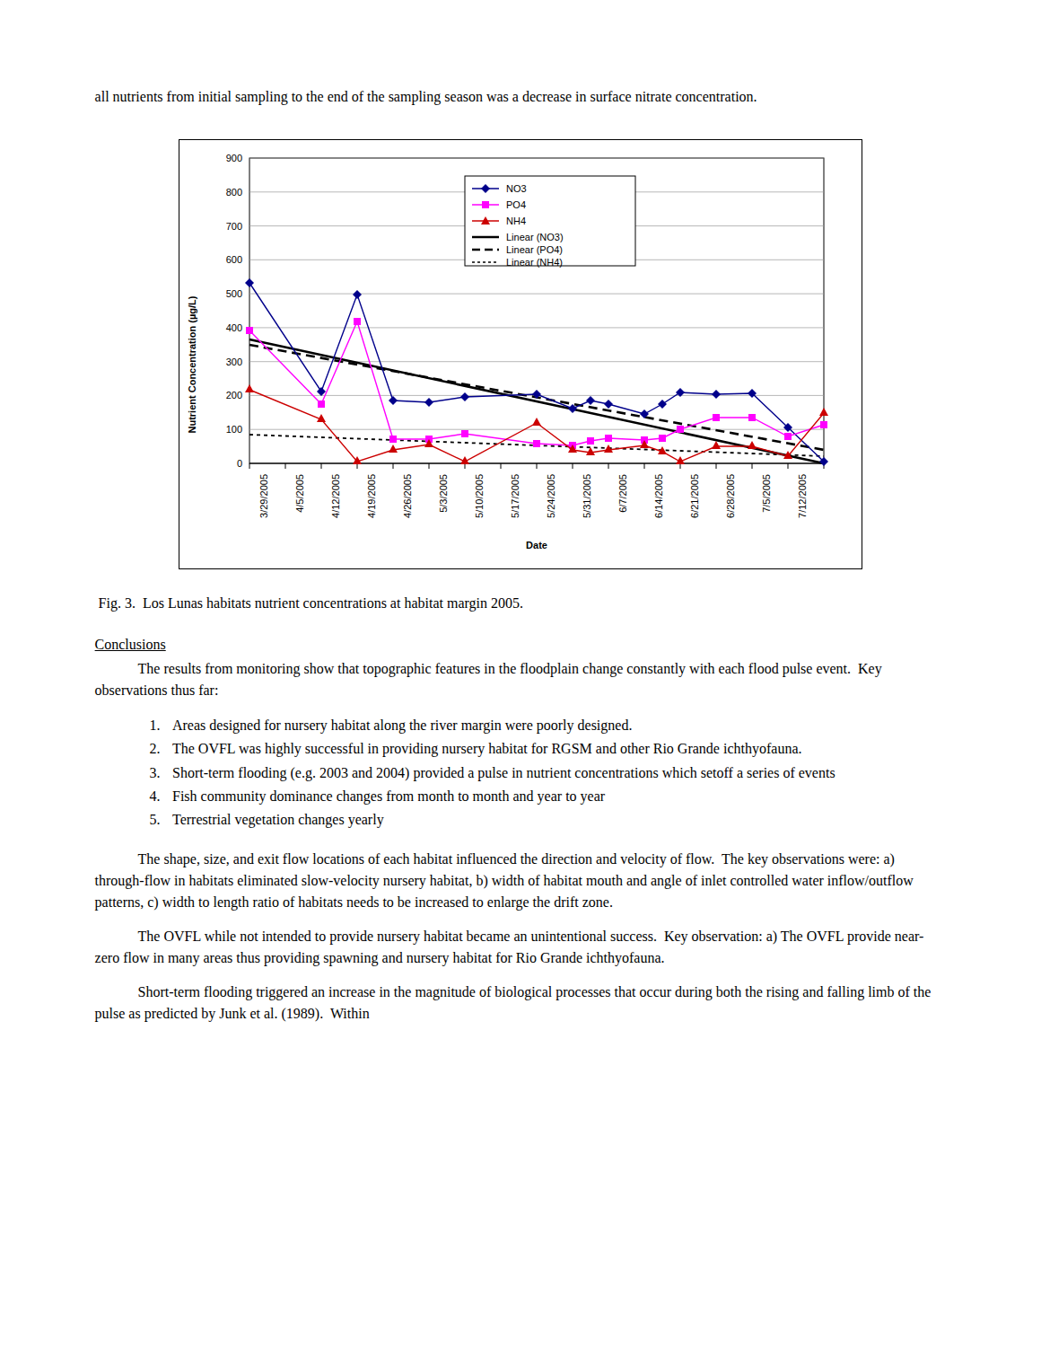all nutrients from initial sampling to the end of the sampling season was a decrease in surface nitrate concentration.
Nutrient Concentration (µg/L) 900 800 700 600 500 400 300 200 100 0 3/29/2005 4/5/2005 4/12/2005 4/19/2005 4/26/2005 5/3/2005 5/10/2005 5/17/2005 5/24/2005 5/31/2005 6/7/2005 6/14/2005 6/21/2005 6/28/2005 7/5/2005 7/12/2005 Date NO3 PO4 NH4 Linear (NO3) Linear (PO4) Linear (NH4)
Fig. 3. Los Lunas habitats nutrient concentrations at habitat margin 2005.
Conclusions
The results from monitoring show that topographic features in the floodplain change constantly with each flood pulse event. Key observations thus far:
Areas designed for nursery habitat along the river margin were poorly designed.
The OVFL was highly successful in providing nursery habitat for RGSM and other Rio Grande ichthyofauna.
Short-term flooding (e.g. 2003 and 2004) provided a pulse in nutrient concentrations which setoff a series of events
Fish community dominance changes from month to month and year to year
Terrestrial vegetation changes yearly
The shape, size, and exit flow locations of each habitat influenced the direction and velocity of flow. The key observations were: a) through-flow in habitats eliminated slow-velocity nursery habitat, b) width of habitat mouth and angle of inlet controlled water inflow/outflow patterns, c) width to length ratio of habitats needs to be increased to enlarge the drift zone.
The OVFL while not intended to provide nursery habitat became an unintentional success. Key observation: a) The OVFL provide near-zero flow in many areas thus providing spawning and nursery habitat for Rio Grande ichthyofauna.
Short-term flooding triggered an increase in the magnitude of biological processes that occur during both the rising and falling limb of the pulse as predicted by Junk et al. (1989). Within